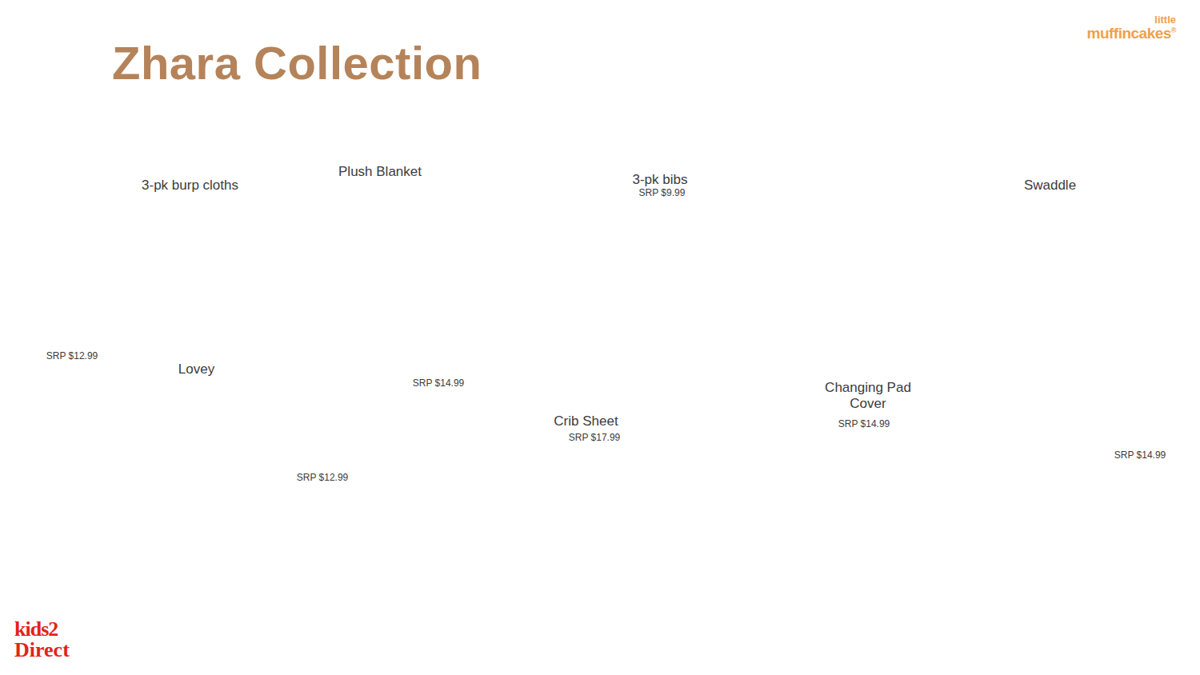Zhara Collection
little
muffincakes®
kids2
Direct
3-pk burp cloths
SRP $12.99
Lovey
SRP $12.99
Plush Blanket
SRP $14.99
3-pk bibs
SRP $9.99
Crib Sheet
SRP $17.99
Changing Pad
Cover
SRP $14.99
Swaddle
SRP $14.99